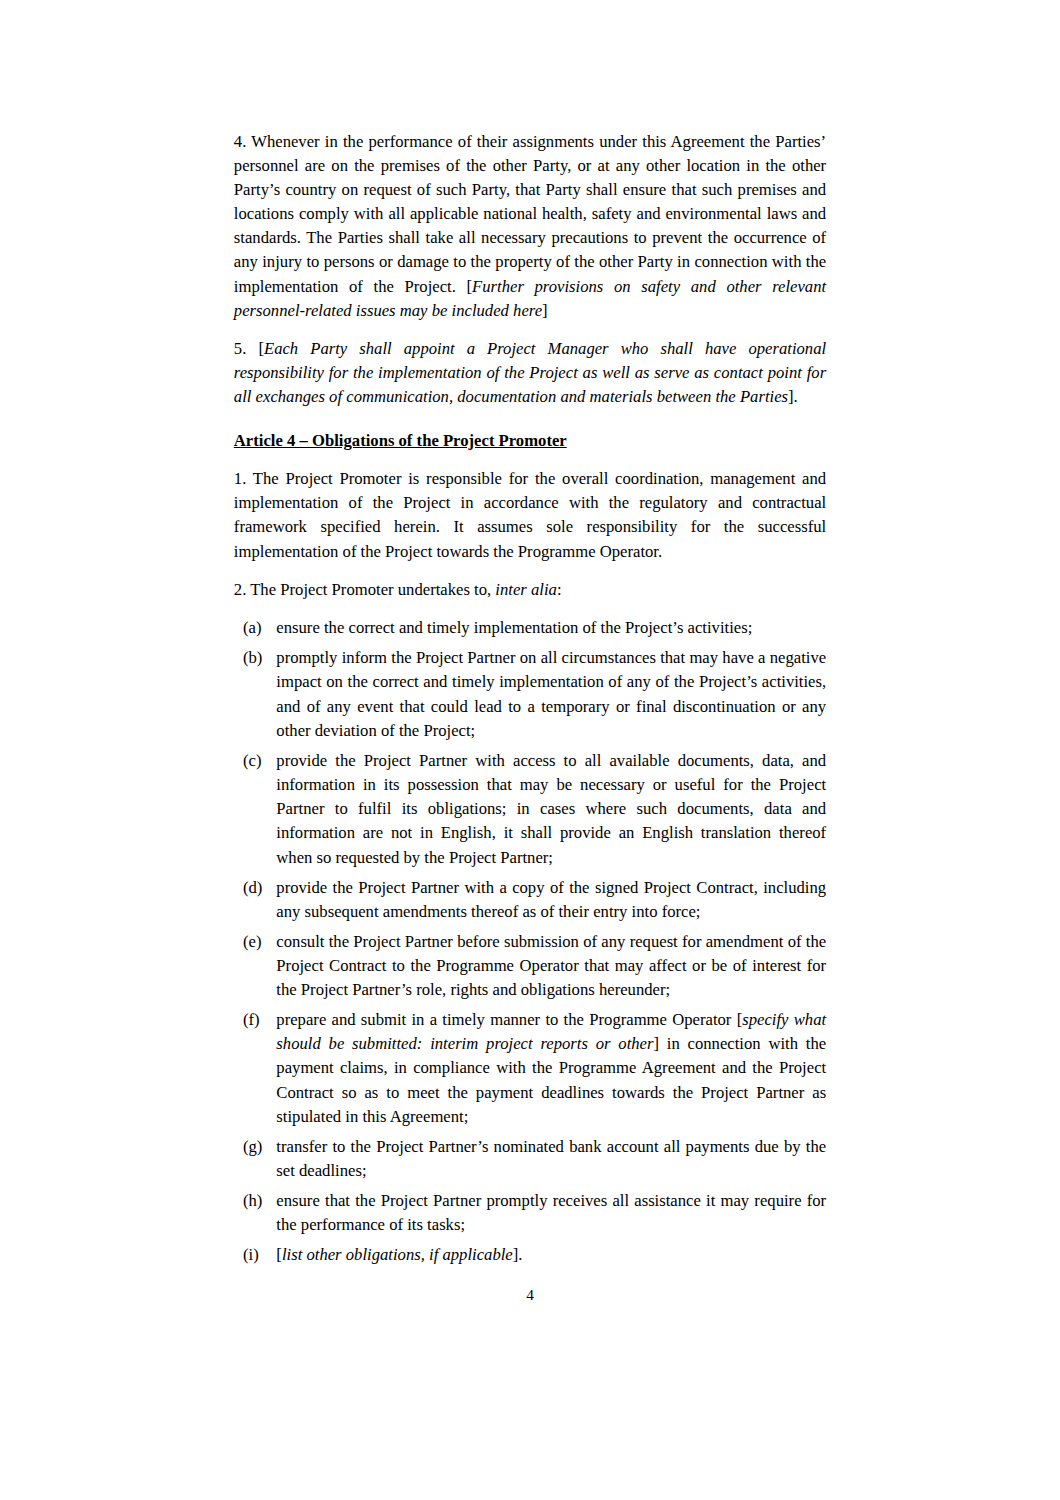4. Whenever in the performance of their assignments under this Agreement the Parties’ personnel are on the premises of the other Party, or at any other location in the other Party’s country on request of such Party, that Party shall ensure that such premises and locations comply with all applicable national health, safety and environmental laws and standards. The Parties shall take all necessary precautions to prevent the occurrence of any injury to persons or damage to the property of the other Party in connection with the implementation of the Project. [Further provisions on safety and other relevant personnel-related issues may be included here]
5. [Each Party shall appoint a Project Manager who shall have operational responsibility for the implementation of the Project as well as serve as contact point for all exchanges of communication, documentation and materials between the Parties].
Article 4 – Obligations of the Project Promoter
1. The Project Promoter is responsible for the overall coordination, management and implementation of the Project in accordance with the regulatory and contractual framework specified herein. It assumes sole responsibility for the successful implementation of the Project towards the Programme Operator.
2. The Project Promoter undertakes to, inter alia:
(a) ensure the correct and timely implementation of the Project’s activities;
(b) promptly inform the Project Partner on all circumstances that may have a negative impact on the correct and timely implementation of any of the Project’s activities, and of any event that could lead to a temporary or final discontinuation or any other deviation of the Project;
(c) provide the Project Partner with access to all available documents, data, and information in its possession that may be necessary or useful for the Project Partner to fulfil its obligations; in cases where such documents, data and information are not in English, it shall provide an English translation thereof when so requested by the Project Partner;
(d) provide the Project Partner with a copy of the signed Project Contract, including any subsequent amendments thereof as of their entry into force;
(e) consult the Project Partner before submission of any request for amendment of the Project Contract to the Programme Operator that may affect or be of interest for the Project Partner’s role, rights and obligations hereunder;
(f) prepare and submit in a timely manner to the Programme Operator [specify what should be submitted: interim project reports or other] in connection with the payment claims, in compliance with the Programme Agreement and the Project Contract so as to meet the payment deadlines towards the Project Partner as stipulated in this Agreement;
(g) transfer to the Project Partner’s nominated bank account all payments due by the set deadlines;
(h) ensure that the Project Partner promptly receives all assistance it may require for the performance of its tasks;
(i)[list other obligations, if applicable].
4